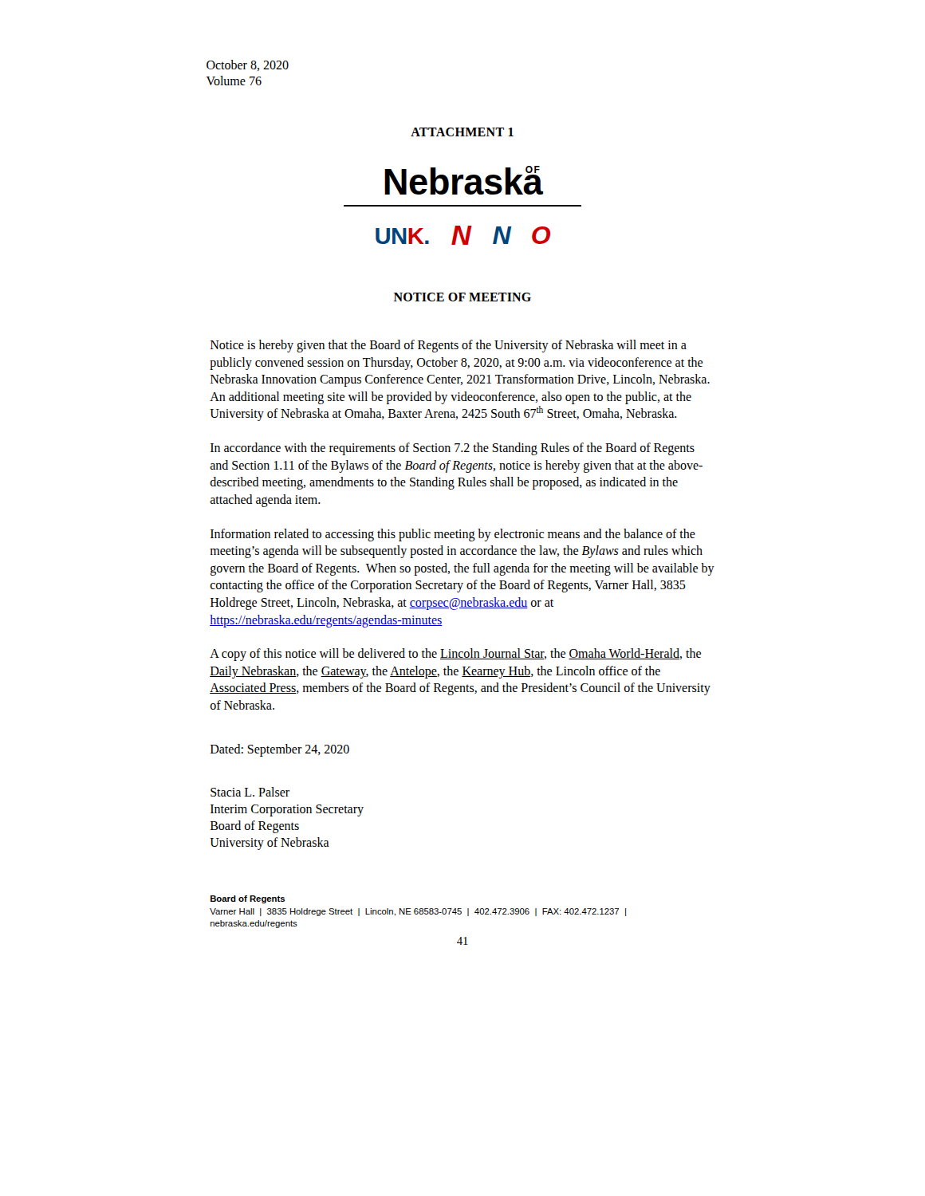October 8, 2020
Volume 76
ATTACHMENT 1
NebraskaOF
UNK. N N O
NOTICE OF MEETING
Notice is hereby given that the Board of Regents of the University of Nebraska will meet in a publicly convened session on Thursday, October 8, 2020, at 9:00 a.m. via videoconference at the Nebraska Innovation Campus Conference Center, 2021 Transformation Drive, Lincoln, Nebraska. An additional meeting site will be provided by videoconference, also open to the public, at the University of Nebraska at Omaha, Baxter Arena, 2425 South 67th Street, Omaha, Nebraska.
In accordance with the requirements of Section 7.2 the Standing Rules of the Board of Regents and Section 1.11 of the Bylaws of the Board of Regents, notice is hereby given that at the above-described meeting, amendments to the Standing Rules shall be proposed, as indicated in the attached agenda item.
Information related to accessing this public meeting by electronic means and the balance of the meeting’s agenda will be subsequently posted in accordance the law, the Bylaws and rules which govern the Board of Regents. When so posted, the full agenda for the meeting will be available by contacting the office of the Corporation Secretary of the Board of Regents, Varner Hall, 3835 Holdrege Street, Lincoln, Nebraska, at corpsec@nebraska.edu or at https://nebraska.edu/regents/agendas-minutes
A copy of this notice will be delivered to the Lincoln Journal Star, the Omaha World-Herald, the Daily Nebraskan, the Gateway, the Antelope, the Kearney Hub, the Lincoln office of the Associated Press, members of the Board of Regents, and the President’s Council of the University of Nebraska.
Dated: September 24, 2020
Stacia L. Palser
Interim Corporation Secretary
Board of Regents
University of Nebraska
Board of Regents
Varner Hall | 3835 Holdrege Street | Lincoln, NE 68583-0745 | 402.472.3906 | FAX: 402.472.1237 | nebraska.edu/regents
41